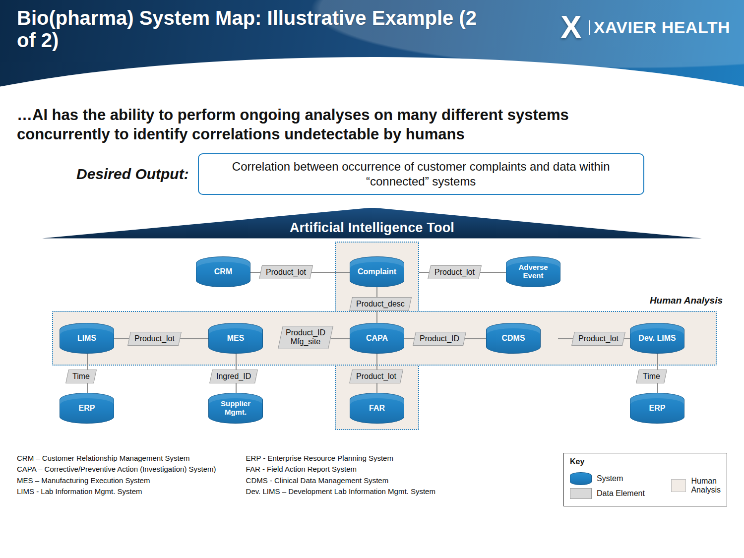Bio(pharma) System Map: Illustrative Example (2 of 2)
X
XAVIER HEALTH
…AI has the ability to perform ongoing analyses on many different systems concurrently to identify correlations undetectable by humans
Desired Output:
Correlation between occurrence of customer complaints and data within “connected” systems
Artificial Intelligence Tool
Human Analysis
CRM
Complaint
Adverse
Event
LIMS
MES
CAPA
CDMS
Dev. LIMS
ERP
Supplier
Mgmt.
FAR
ERP
Product_lot
Product_lot
Product_desc
Product_lot
Product_ID
Mfg_site
Product_ID
Product_lot
Time
Ingred_ID
Product_lot
Time
CRM – Customer Relationship Management System
CAPA – Corrective/Preventive Action (Investigation) System)
MES – Manufacturing Execution System
LIMS - Lab Information Mgmt. System
ERP - Enterprise Resource Planning System
FAR - Field Action Report System
CDMS - Clinical Data Management System
Dev. LIMS – Development Lab Information Mgmt. System
Key
System
Data Element
Human
Analysis